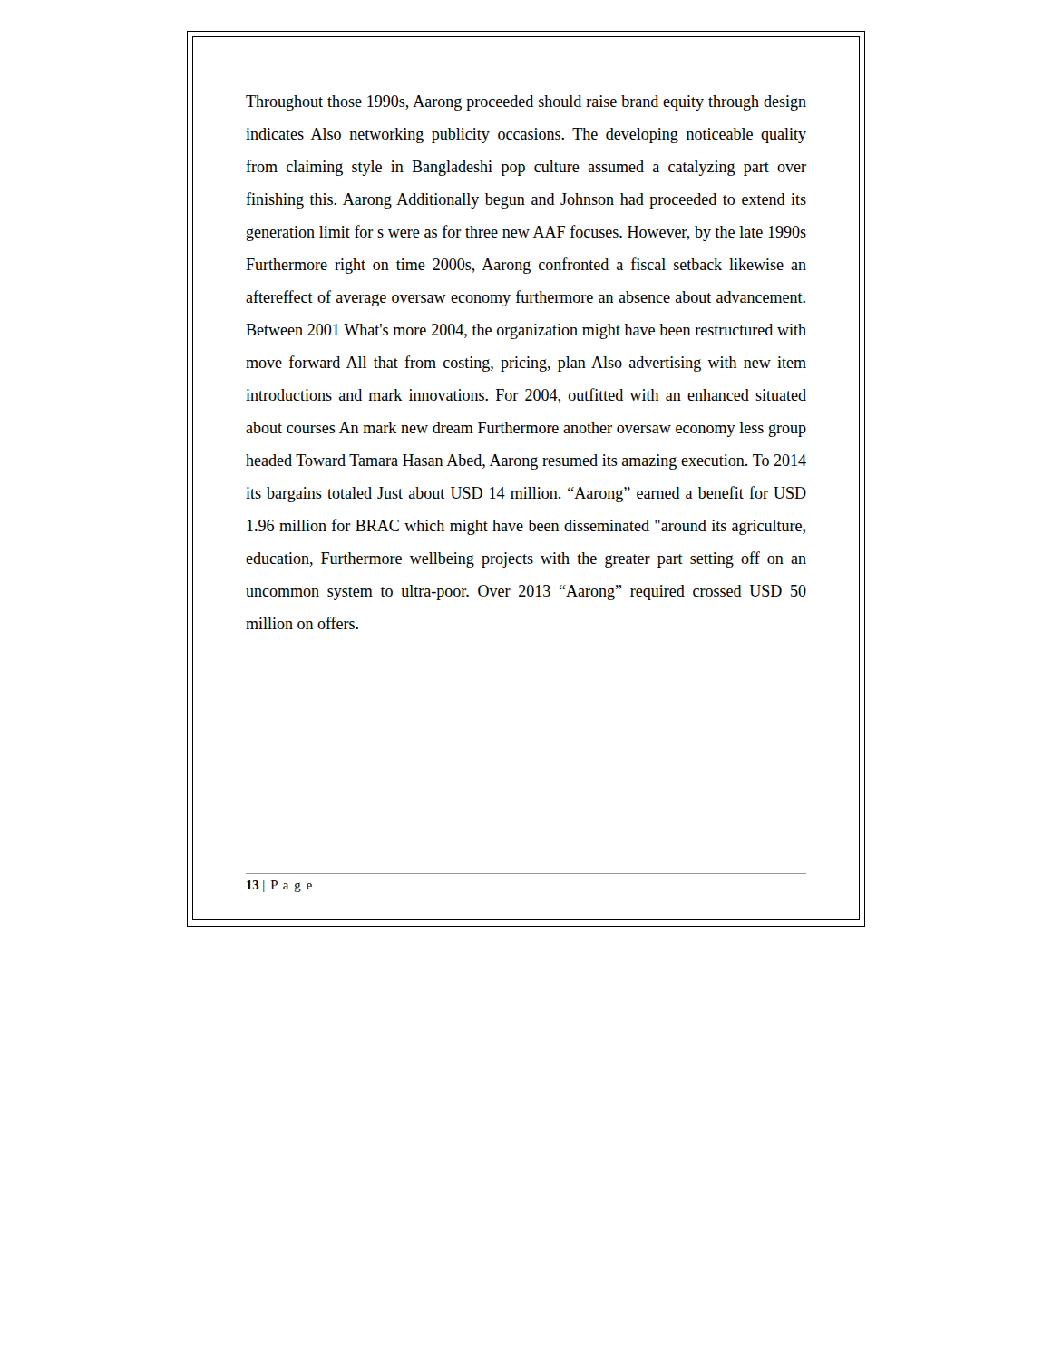Throughout those 1990s, Aarong proceeded should raise brand equity through design indicates Also networking publicity occasions. The developing noticeable quality from claiming style in Bangladeshi pop culture assumed a catalyzing part over finishing this. Aarong Additionally begun and Johnson had proceeded to extend its generation limit for s were as for three new AAF focuses. However, by the late 1990s Furthermore right on time 2000s, Aarong confronted a fiscal setback likewise an aftereffect of average oversaw economy furthermore an absence about advancement. Between 2001 What's more 2004, the organization might have been restructured with move forward All that from costing, pricing, plan Also advertising with new item introductions and mark innovations. For 2004, outfitted with an enhanced situated about courses An mark new dream Furthermore another oversaw economy less group headed Toward Tamara Hasan Abed, Aarong resumed its amazing execution. To 2014 its bargains totaled Just about USD 14 million. “Aarong” earned a benefit for USD 1.96 million for BRAC which might have been disseminated "around its agriculture, education, Furthermore wellbeing projects with the greater part setting off on an uncommon system to ultra-poor. Over 2013 “Aarong” required crossed USD 50 million on offers.
13 | P a g e